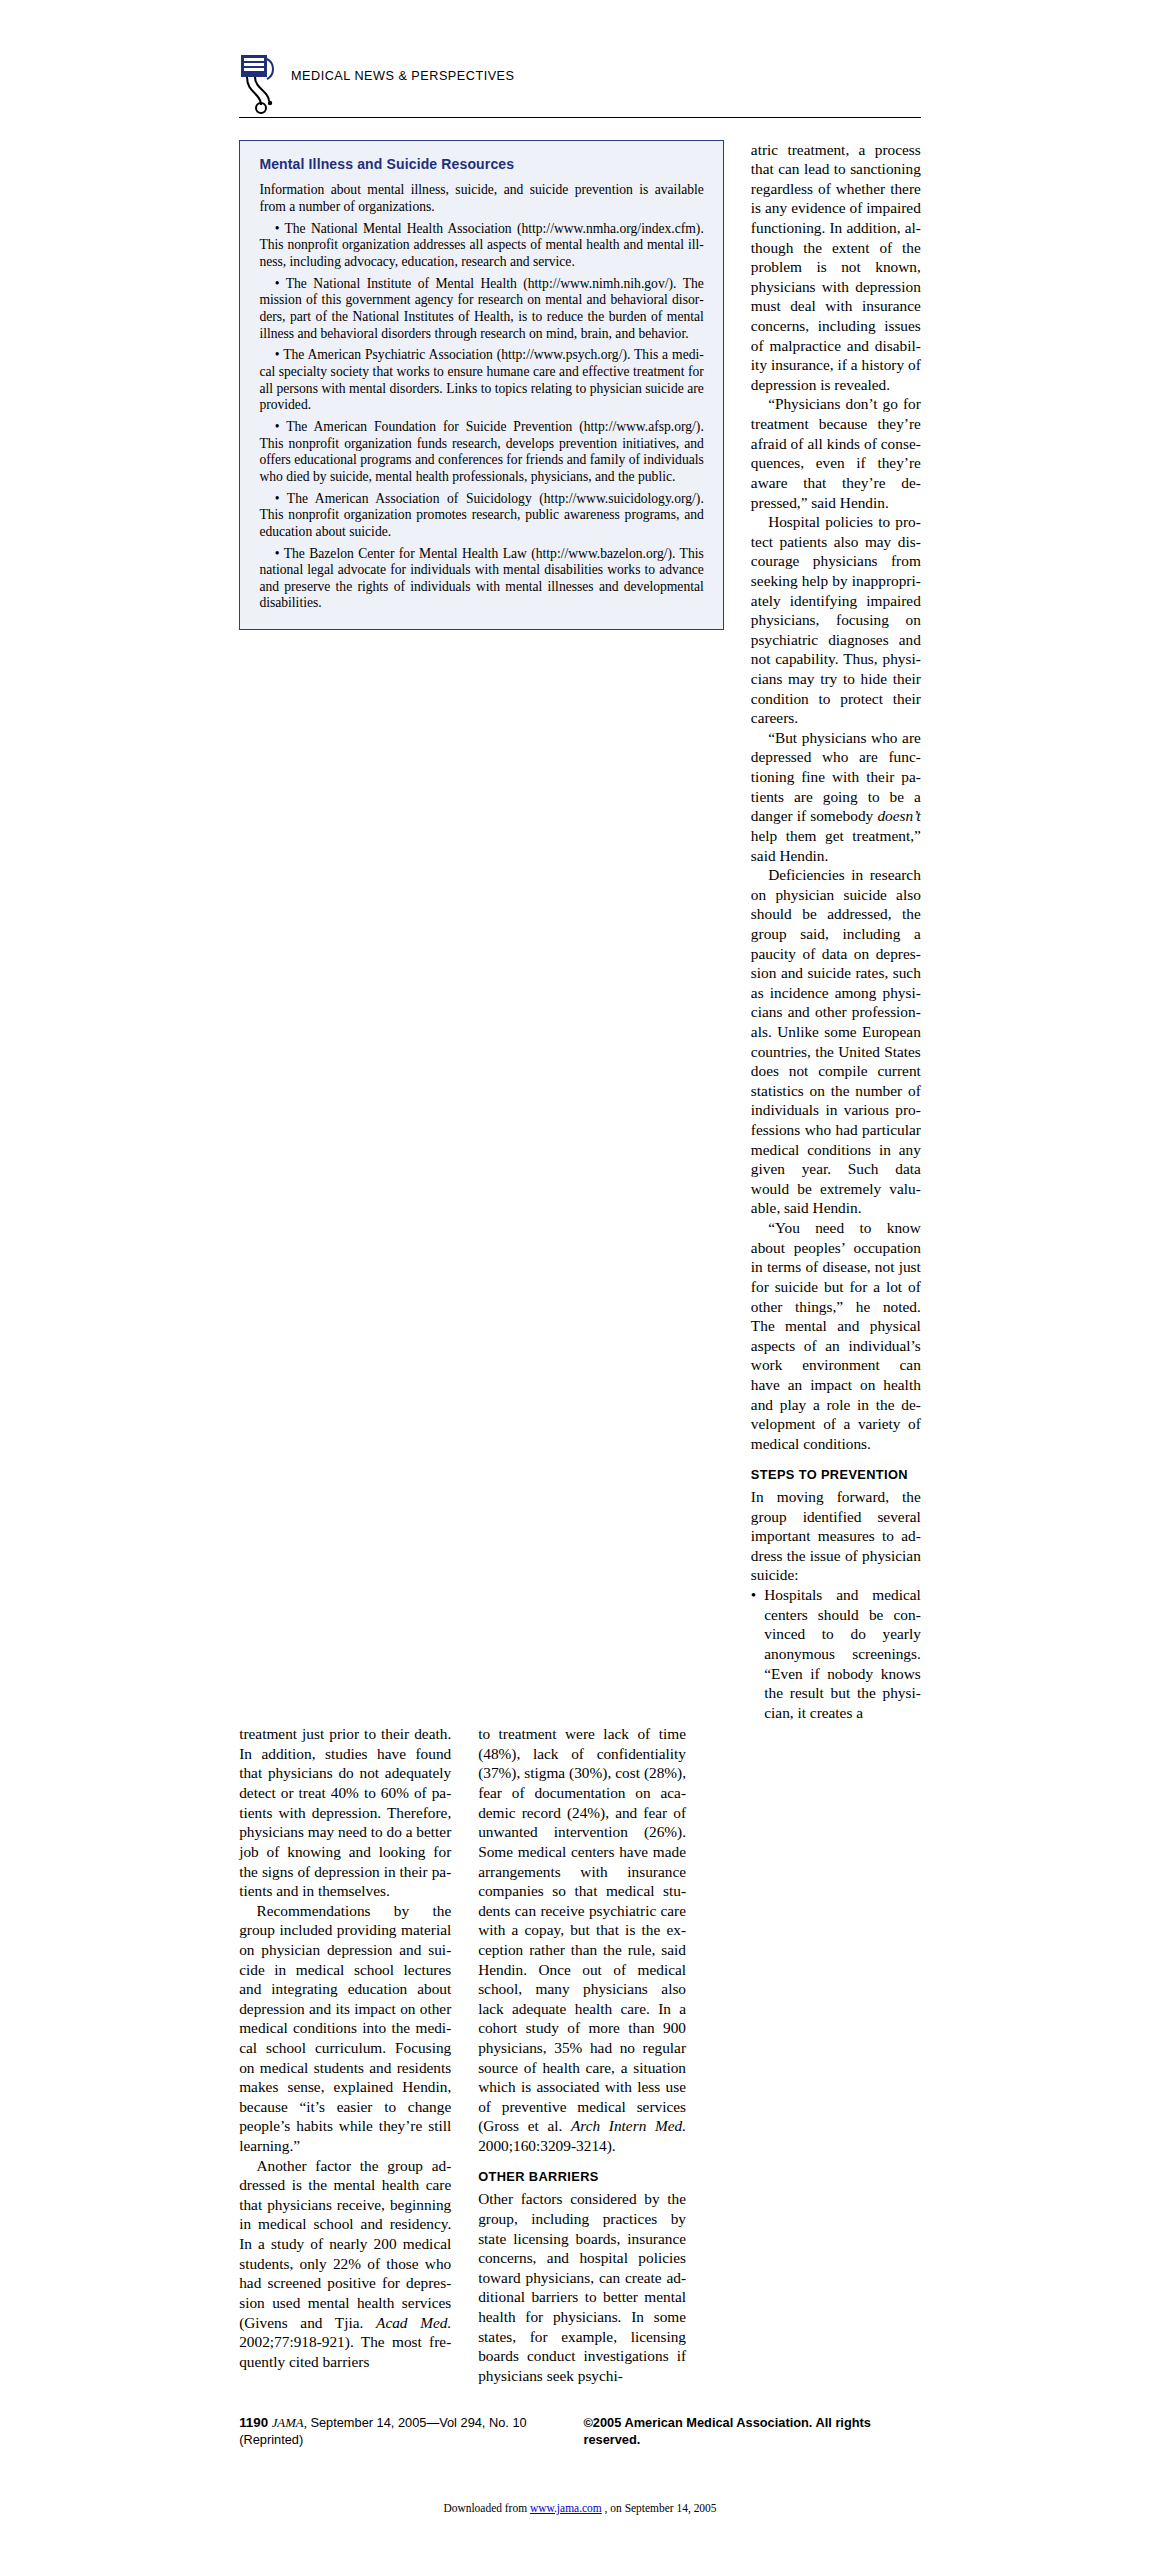Medical News & Perspectives
Mental Illness and Suicide Resources
Information about mental illness, suicide, and suicide prevention is available from a number of organizations.
• The National Mental Health Association (http://www.nmha.org/index.cfm). This nonprofit organization addresses all aspects of mental health and mental illness, including advocacy, education, research and service.
• The National Institute of Mental Health (http://www.nimh.nih.gov/). The mission of this government agency for research on mental and behavioral disorders, part of the National Institutes of Health, is to reduce the burden of mental illness and behavioral disorders through research on mind, brain, and behavior.
• The American Psychiatric Association (http://www.psych.org/). This a medical specialty society that works to ensure humane care and effective treatment for all persons with mental disorders. Links to topics relating to physician suicide are provided.
• The American Foundation for Suicide Prevention (http://www.afsp.org/). This nonprofit organization funds research, develops prevention initiatives, and offers educational programs and conferences for friends and family of individuals who died by suicide, mental health professionals, physicians, and the public.
• The American Association of Suicidology (http://www.suicidology.org/). This nonprofit organization promotes research, public awareness programs, and education about suicide.
• The Bazelon Center for Mental Health Law (http://www.bazelon.org/). This national legal advocate for individuals with mental disabilities works to advance and preserve the rights of individuals with mental illnesses and developmental disabilities.
atric treatment, a process that can lead to sanctioning regardless of whether there is any evidence of impaired functioning. In addition, although the extent of the problem is not known, physicians with depression must deal with insurance concerns, including issues of malpractice and disability insurance, if a history of depression is revealed.
“Physicians don’t go for treatment because they’re afraid of all kinds of consequences, even if they’re aware that they’re depressed,” said Hendin.
Hospital policies to protect patients also may discourage physicians from seeking help by inappropriately identifying impaired physicians, focusing on psychiatric diagnoses and not capability. Thus, physicians may try to hide their condition to protect their careers.
“But physicians who are depressed who are functioning fine with their patients are going to be a danger if somebody doesn’t help them get treatment,” said Hendin.
Deficiencies in research on physician suicide also should be addressed, the group said, including a paucity of data on depression and suicide rates, such as incidence among physicians and other professionals. Unlike some European countries, the United States does not compile current statistics on the number of individuals in various professions who had particular medical conditions in any given year. Such data would be extremely valuable, said Hendin.
“You need to know about peoples’ occupation in terms of disease, not just for suicide but for a lot of other things,” he noted. The mental and physical aspects of an individual’s work environment can have an impact on health and play a role in the development of a variety of medical conditions.
Steps to Prevention
In moving forward, the group identified several important measures to address the issue of physician suicide:
Hospitals and medical centers should be convinced to do yearly anonymous screenings. “Even if nobody knows the result but the physician, it creates a
treatment just prior to their death. In addition, studies have found that physicians do not adequately detect or treat 40% to 60% of patients with depression. Therefore, physicians may need to do a better job of knowing and looking for the signs of depression in their patients and in themselves.
Recommendations by the group included providing material on physician depression and suicide in medical school lectures and integrating education about depression and its impact on other medical conditions into the medical school curriculum. Focusing on medical students and residents makes sense, explained Hendin, because “it’s easier to change people’s habits while they’re still learning.”
Another factor the group addressed is the mental health care that physicians receive, beginning in medical school and residency. In a study of nearly 200 medical students, only 22% of those who had screened positive for depression used mental health services (Givens and Tjia. Acad Med. 2002;77:918-921). The most frequently cited barriers
to treatment were lack of time (48%), lack of confidentiality (37%), stigma (30%), cost (28%), fear of documentation on academic record (24%), and fear of unwanted intervention (26%). Some medical centers have made arrangements with insurance companies so that medical students can receive psychiatric care with a copay, but that is the exception rather than the rule, said Hendin. Once out of medical school, many physicians also lack adequate health care. In a cohort study of more than 900 physicians, 35% had no regular source of health care, a situation which is associated with less use of preventive medical services (Gross et al. Arch Intern Med. 2000;160:3209-3214).
Other Barriers
Other factors considered by the group, including practices by state licensing boards, insurance concerns, and hospital policies toward physicians, can create additional barriers to better mental health for physicians. In some states, for example, licensing boards conduct investigations if physicians seek psychi-
1190 JAMA, September 14, 2005—Vol 294, No. 10 (Reprinted)
©2005 American Medical Association. All rights reserved.
Downloaded from www.jama.com , on September 14, 2005